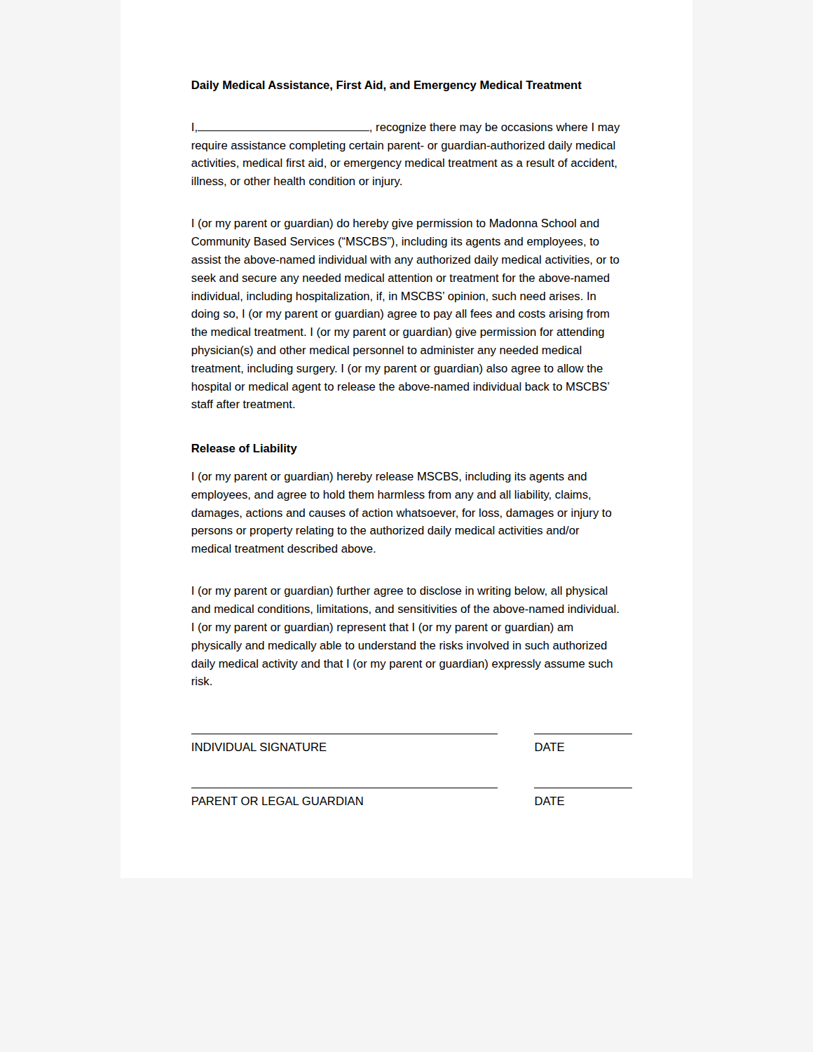Daily Medical Assistance, First Aid, and Emergency Medical Treatment
I, , recognize there may be occasions where I may require assistance completing certain parent- or guardian-authorized daily medical activities, medical first aid, or emergency medical treatment as a result of accident, illness, or other health condition or injury.
I (or my parent or guardian) do hereby give permission to Madonna School and Community Based Services (“MSCBS”), including its agents and employees, to assist the above-named individual with any authorized daily medical activities, or to seek and secure any needed medical attention or treatment for the above-named individual, including hospitalization, if, in MSCBS’ opinion, such need arises. In doing so, I (or my parent or guardian) agree to pay all fees and costs arising from the medical treatment. I (or my parent or guardian) give permission for attending physician(s) and other medical personnel to administer any needed medical treatment, including surgery. I (or my parent or guardian) also agree to allow the hospital or medical agent to release the above-named individual back to MSCBS’ staff after treatment.
Release of Liability
I (or my parent or guardian) hereby release MSCBS, including its agents and employees, and agree to hold them harmless from any and all liability, claims, damages, actions and causes of action whatsoever, for loss, damages or injury to persons or property relating to the authorized daily medical activities and/or medical treatment described above.
I (or my parent or guardian) further agree to disclose in writing below, all physical and medical conditions, limitations, and sensitivities of the above-named individual. I (or my parent or guardian) represent that I (or my parent or guardian) am physically and medically able to understand the risks involved in such authorized daily medical activity and that I (or my parent or guardian) expressly assume such risk.
INDIVIDUAL SIGNATURE
DATE
PARENT OR LEGAL GUARDIAN
DATE